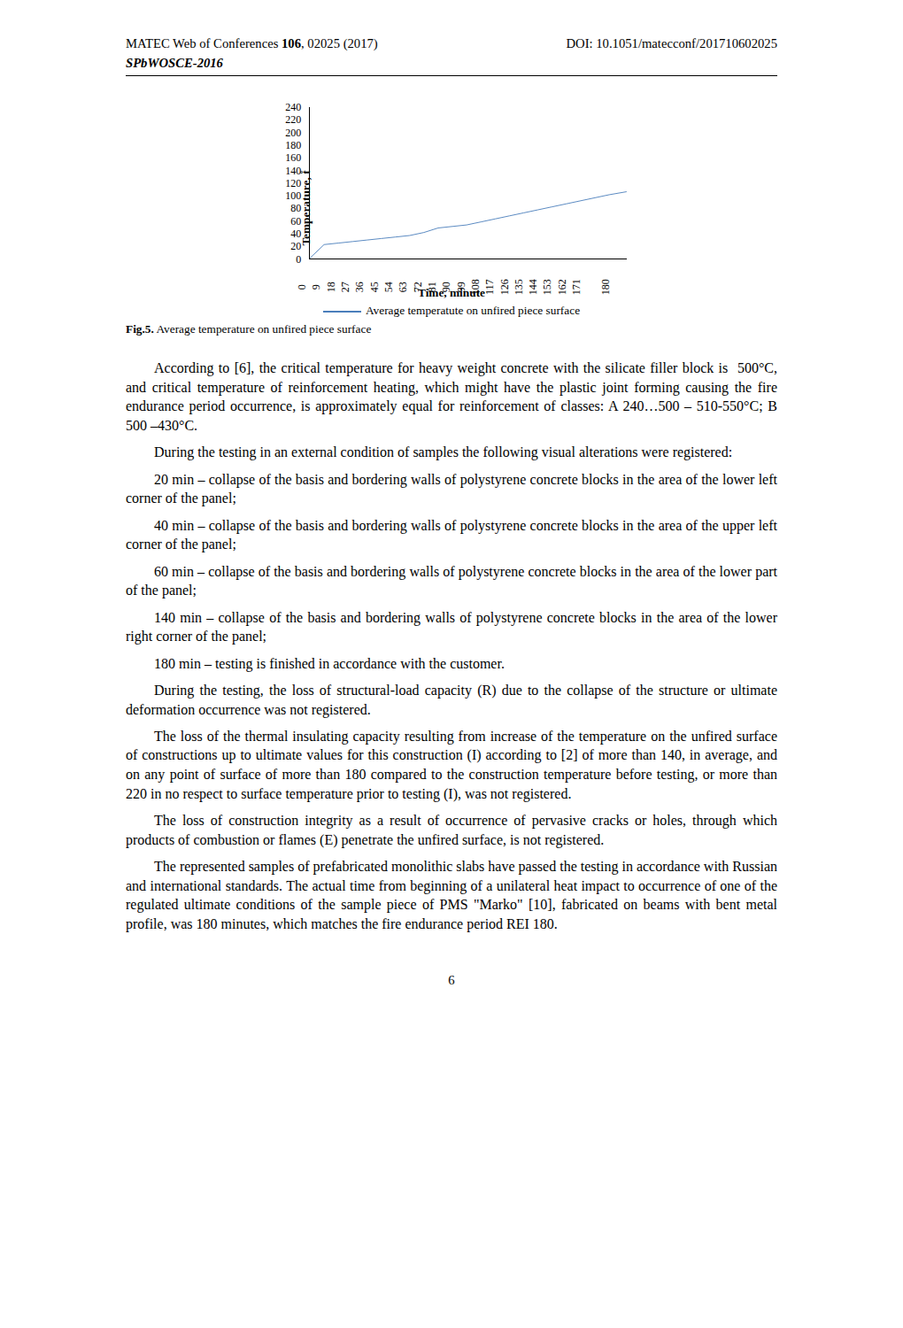MATEC Web of Conferences 106, 02025 (2017) SPbWOSCE-2016
DOI: 10.1051/matecconf/201710602025
Temperature, t̊
240 220 200 180 160 140 120 100 80 60 40 20 0
0 9 18 27 36 45 54 63 72 81 90 99 108 117 126 135 144 153 162 171 180
Time, minute
Average temperatute on unfired piece surface
Fig.5. Average temperature on unfired piece surface
According to [6], the critical temperature for heavy weight concrete with the silicate filler block is 500°C, and critical temperature of reinforcement heating, which might have the plastic joint forming causing the fire endurance period occurrence, is approximately equal for reinforcement of classes: A 240…500 – 510-550°C; B 500 –430°C.
During the testing in an external condition of samples the following visual alterations were registered:
20 min – collapse of the basis and bordering walls of polystyrene concrete blocks in the area of the lower left corner of the panel;
40 min – collapse of the basis and bordering walls of polystyrene concrete blocks in the area of the upper left corner of the panel;
60 min – collapse of the basis and bordering walls of polystyrene concrete blocks in the area of the lower part of the panel;
140 min – collapse of the basis and bordering walls of polystyrene concrete blocks in the area of the lower right corner of the panel;
180 min – testing is finished in accordance with the customer.
During the testing, the loss of structural-load capacity (R) due to the collapse of the structure or ultimate deformation occurrence was not registered.
The loss of the thermal insulating capacity resulting from increase of the temperature on the unfired surface of constructions up to ultimate values for this construction (I) according to [2] of more than 140, in average, and on any point of surface of more than 180 compared to the construction temperature before testing, or more than 220 in no respect to surface temperature prior to testing (I), was not registered.
The loss of construction integrity as a result of occurrence of pervasive cracks or holes, through which products of combustion or flames (E) penetrate the unfired surface, is not registered.
The represented samples of prefabricated monolithic slabs have passed the testing in accordance with Russian and international standards. The actual time from beginning of a unilateral heat impact to occurrence of one of the regulated ultimate conditions of the sample piece of PMS "Marko" [10], fabricated on beams with bent metal profile, was 180 minutes, which matches the fire endurance period REI 180.
6